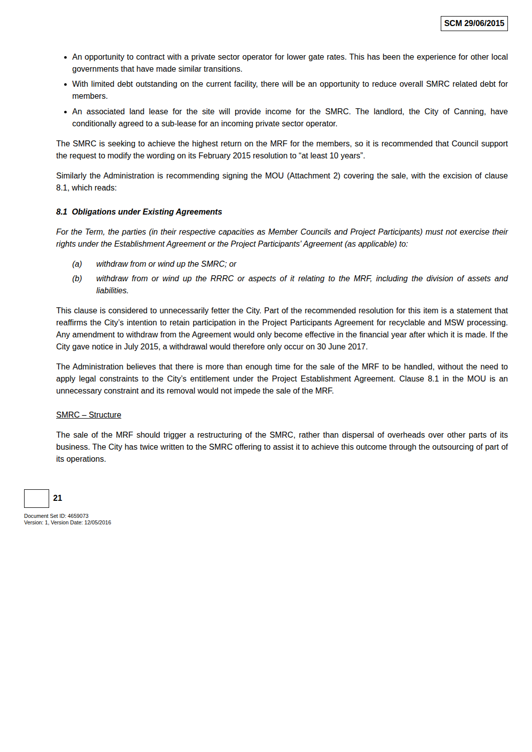SCM 29/06/2015
An opportunity to contract with a private sector operator for lower gate rates. This has been the experience for other local governments that have made similar transitions.
With limited debt outstanding on the current facility, there will be an opportunity to reduce overall SMRC related debt for members.
An associated land lease for the site will provide income for the SMRC. The landlord, the City of Canning, have conditionally agreed to a sub-lease for an incoming private sector operator.
The SMRC is seeking to achieve the highest return on the MRF for the members, so it is recommended that Council support the request to modify the wording on its February 2015 resolution to “at least 10 years”.
Similarly the Administration is recommending signing the MOU (Attachment 2) covering the sale, with the excision of clause 8.1, which reads:
8.1 Obligations under Existing Agreements
For the Term, the parties (in their respective capacities as Member Councils and Project Participants) must not exercise their rights under the Establishment Agreement or the Project Participants' Agreement (as applicable) to:
(a) withdraw from or wind up the SMRC; or
(b) withdraw from or wind up the RRRC or aspects of it relating to the MRF, including the division of assets and liabilities.
This clause is considered to unnecessarily fetter the City. Part of the recommended resolution for this item is a statement that reaffirms the City’s intention to retain participation in the Project Participants Agreement for recyclable and MSW processing. Any amendment to withdraw from the Agreement would only become effective in the financial year after which it is made. If the City gave notice in July 2015, a withdrawal would therefore only occur on 30 June 2017.
The Administration believes that there is more than enough time for the sale of the MRF to be handled, without the need to apply legal constraints to the City’s entitlement under the Project Establishment Agreement. Clause 8.1 in the MOU is an unnecessary constraint and its removal would not impede the sale of the MRF.
SMRC – Structure
The sale of the MRF should trigger a restructuring of the SMRC, rather than dispersal of overheads over other parts of its business. The City has twice written to the SMRC offering to assist it to achieve this outcome through the outsourcing of part of its operations.
21
Document Set ID: 4659073
Version: 1, Version Date: 12/05/2016